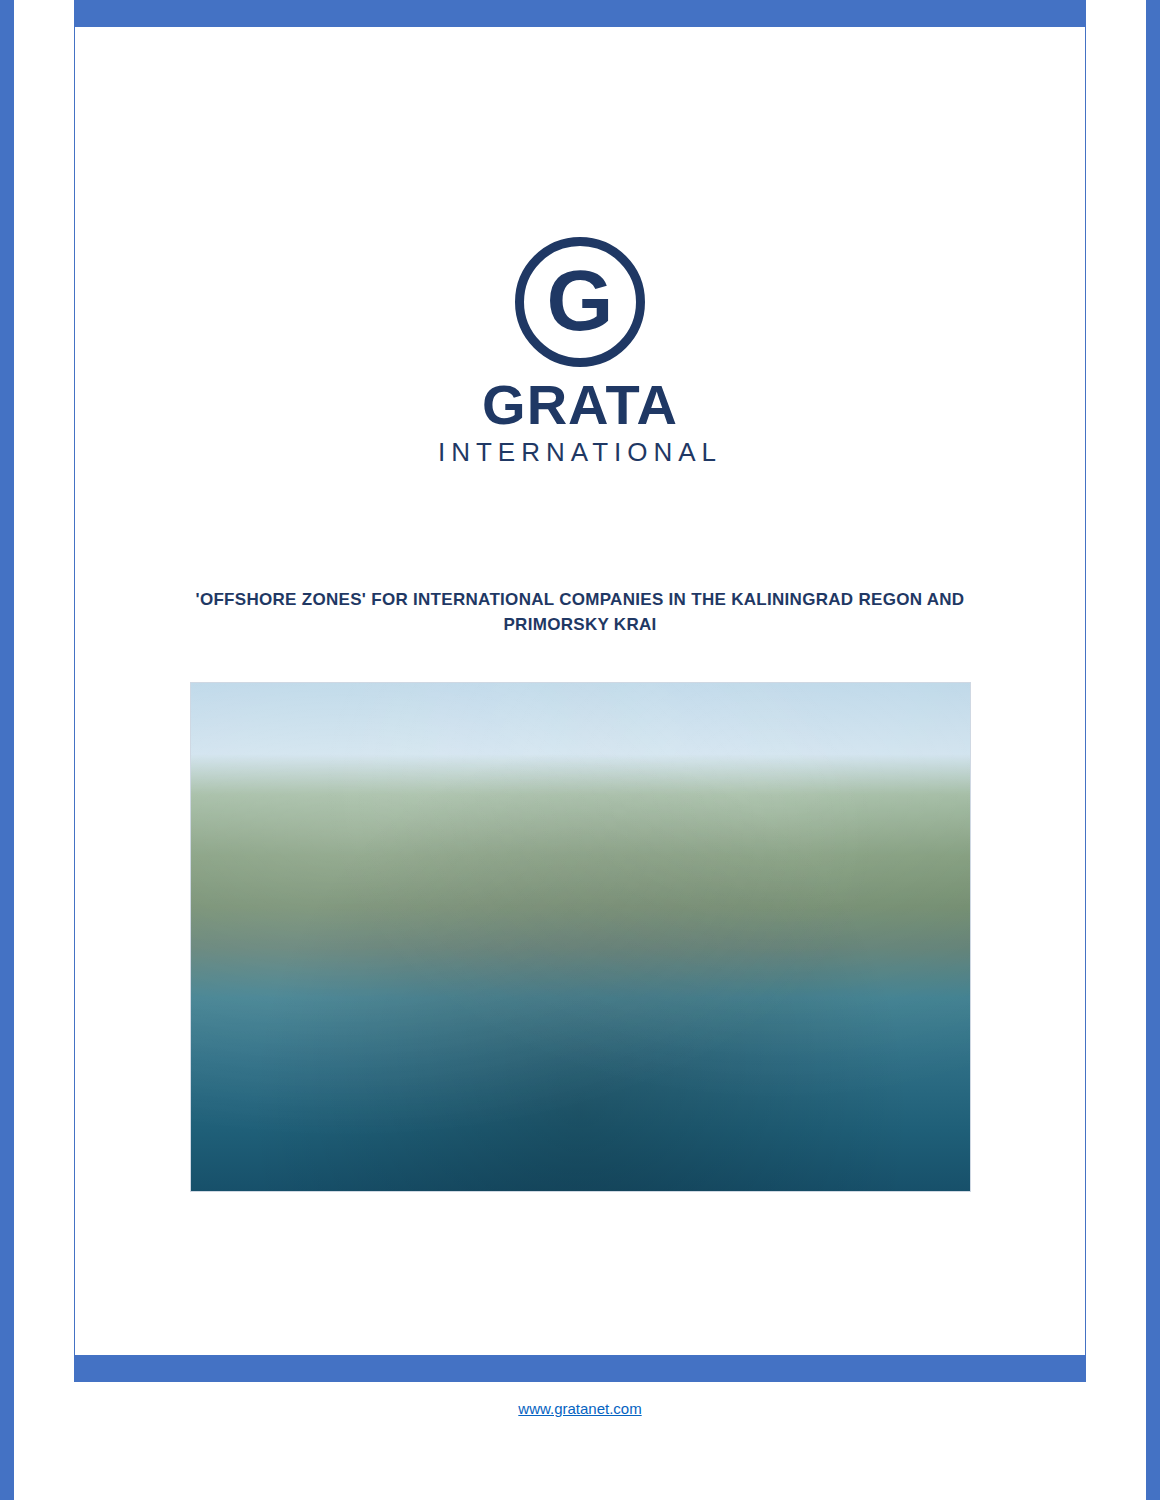GRATA
INTERNATIONAL
'Offshore zones' for international companies in the Kaliningrad regon and Primorsky krai
www.gratanet.com